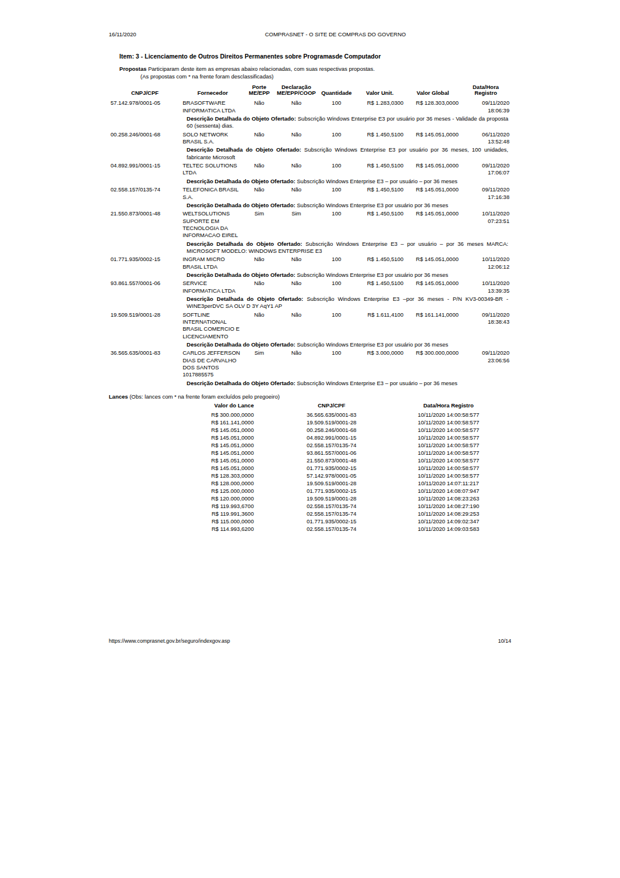16/11/2020
COMPRASNET - O SITE DE COMPRAS DO GOVERNO
Item: 3 - Licenciamento de Outros Direitos Permanentes sobre Programasde Computador
Propostas Participaram deste item as empresas abaixo relacionadas, com suas respectivas propostas. (As propostas com * na frente foram desclassificadas)
| CNPJ/CPF | Fornecedor | Porte ME/EPP | Declaração ME/EPP/COOP | Quantidade | Valor Unit. | Valor Global | Data/Hora Registro |
| --- | --- | --- | --- | --- | --- | --- | --- |
| 57.142.978/0001-05 | BRASOFTWARE INFORMATICA LTDA | Não | Não | 100 | R$ 1.283,0300 | R$ 128.303,0000 | 09/11/2020 18:06:39 |
| Descrição Detalhada do Objeto Ofertado: Subscrição Windows Enterprise E3 por usuário por 36 meses - Validade da proposta 60 (sessenta) dias. |
| 00.258.246/0001-68 | SOLO NETWORK BRASIL S.A. | Não | Não | 100 | R$ 1.450,5100 | R$ 145.051,0000 | 06/11/2020 13:52:48 |
| Descrição Detalhada do Objeto Ofertado: Subscrição Windows Enterprise E3 por usuário por 36 meses, 100 unidades, fabricante Microsoft |
| 04.892.991/0001-15 | TELTEC SOLUTIONS LTDA | Não | Não | 100 | R$ 1.450,5100 | R$ 145.051,0000 | 09/11/2020 17:06:07 |
| Descrição Detalhada do Objeto Ofertado: Subscrição Windows Enterprise E3 – por usuário – por 36 meses |
| 02.558.157/0135-74 | TELEFONICA BRASIL S.A. | Não | Não | 100 | R$ 1.450,5100 | R$ 145.051,0000 | 09/11/2020 17:16:38 |
| Descrição Detalhada do Objeto Ofertado: Subscrição Windows Enterprise E3 por usuário por 36 meses |
| 21.550.873/0001-48 | WELTSOLUTIONS SUPORTE EM TECNOLOGIA DA INFORMACAO EIREL | Sim | Sim | 100 | R$ 1.450,5100 | R$ 145.051,0000 | 10/11/2020 07:23:51 |
| Descrição Detalhada do Objeto Ofertado: Subscrição Windows Enterprise E3 – por usuário – por 36 meses MARCA: MICROSOFT MODELO: WINDOWS ENTERPRISE E3 |
| 01.771.935/0002-15 | INGRAM MICRO BRASIL LTDA | Não | Não | 100 | R$ 1.450,5100 | R$ 145.051,0000 | 10/11/2020 12:06:12 |
| Descrição Detalhada do Objeto Ofertado: Subscrição Windows Enterprise E3 por usuário por 36 meses |
| 93.861.557/0001-06 | SERVICE INFORMATICA LTDA | Não | Não | 100 | R$ 1.450,5100 | R$ 145.051,0000 | 10/11/2020 13:39:35 |
| Descrição Detalhada do Objeto Ofertado: Subscrição Windows Enterprise E3 –por 36 meses - P/N KV3-00349-BR - WINE3perDVC SA OLV D 3Y AqY1 AP |
| 19.509.519/0001-28 | SOFTLINE INTERNATIONAL BRASIL COMERCIO E LICENCIAMENTO | Não | Não | 100 | R$ 1.611,4100 | R$ 161.141,0000 | 09/11/2020 18:38:43 |
| Descrição Detalhada do Objeto Ofertado: Subscrição Windows Enterprise E3 por usuário por 36 meses |
| 36.565.635/0001-83 | CARLOS JEFFERSON DIAS DE CARVALHO DOS SANTOS 1017885575 | Sim | Não | 100 | R$ 3.000,0000 | R$ 300.000,0000 | 09/11/2020 23:06:56 |
| Descrição Detalhada do Objeto Ofertado: Subscrição Windows Enterprise E3 – por usuário – por 36 meses |
Lances (Obs: lances com * na frente foram excluídos pelo pregoeiro)
| Valor do Lance | CNPJ/CPF | Data/Hora Registro |
| --- | --- | --- |
| R$ 300.000,0000 | 36.565.635/0001-83 | 10/11/2020 14:00:58:577 |
| R$ 161.141,0000 | 19.509.519/0001-28 | 10/11/2020 14:00:58:577 |
| R$ 145.051,0000 | 00.258.246/0001-68 | 10/11/2020 14:00:58:577 |
| R$ 145.051,0000 | 04.892.991/0001-15 | 10/11/2020 14:00:58:577 |
| R$ 145.051,0000 | 02.558.157/0135-74 | 10/11/2020 14:00:58:577 |
| R$ 145.051,0000 | 93.861.557/0001-06 | 10/11/2020 14:00:58:577 |
| R$ 145.051,0000 | 21.550.873/0001-48 | 10/11/2020 14:00:58:577 |
| R$ 145.051,0000 | 01.771.935/0002-15 | 10/11/2020 14:00:58:577 |
| R$ 128.303,0000 | 57.142.978/0001-05 | 10/11/2020 14:00:58:577 |
| R$ 128.000,0000 | 19.509.519/0001-28 | 10/11/2020 14:07:11:217 |
| R$ 125.000,0000 | 01.771.935/0002-15 | 10/11/2020 14:08:07:947 |
| R$ 120.000,0000 | 19.509.519/0001-28 | 10/11/2020 14:08:23:263 |
| R$ 119.993,6700 | 02.558.157/0135-74 | 10/11/2020 14:08:27:190 |
| R$ 119.991,3600 | 02.558.157/0135-74 | 10/11/2020 14:08:29:253 |
| R$ 115.000,0000 | 01.771.935/0002-15 | 10/11/2020 14:09:02:347 |
| R$ 114.993,6200 | 02.558.157/0135-74 | 10/11/2020 14:09:03:583 |
https://www.comprasnet.gov.br/seguro/indexgov.asp
10/14